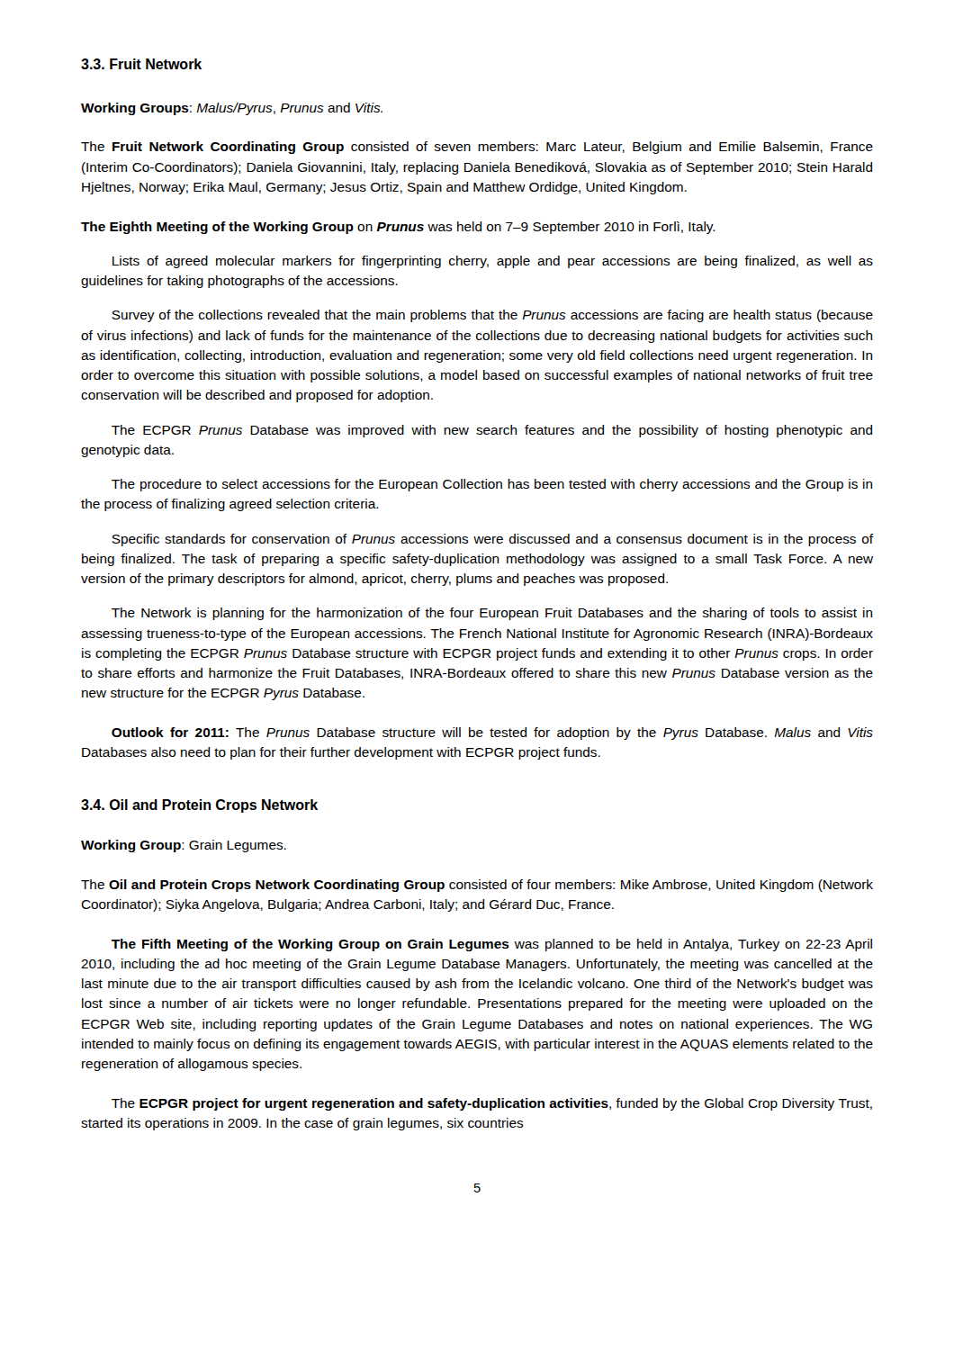3.3. Fruit Network
Working Groups: Malus/Pyrus, Prunus and Vitis.
The Fruit Network Coordinating Group consisted of seven members: Marc Lateur, Belgium and Emilie Balsemin, France (Interim Co-Coordinators); Daniela Giovannini, Italy, replacing Daniela Benediková, Slovakia as of September 2010; Stein Harald Hjeltnes, Norway; Erika Maul, Germany; Jesus Ortiz, Spain and Matthew Ordidge, United Kingdom.
The Eighth Meeting of the Working Group on Prunus was held on 7–9 September 2010 in Forlì, Italy.
Lists of agreed molecular markers for fingerprinting cherry, apple and pear accessions are being finalized, as well as guidelines for taking photographs of the accessions.
Survey of the collections revealed that the main problems that the Prunus accessions are facing are health status (because of virus infections) and lack of funds for the maintenance of the collections due to decreasing national budgets for activities such as identification, collecting, introduction, evaluation and regeneration; some very old field collections need urgent regeneration. In order to overcome this situation with possible solutions, a model based on successful examples of national networks of fruit tree conservation will be described and proposed for adoption.
The ECPGR Prunus Database was improved with new search features and the possibility of hosting phenotypic and genotypic data.
The procedure to select accessions for the European Collection has been tested with cherry accessions and the Group is in the process of finalizing agreed selection criteria.
Specific standards for conservation of Prunus accessions were discussed and a consensus document is in the process of being finalized. The task of preparing a specific safety-duplication methodology was assigned to a small Task Force. A new version of the primary descriptors for almond, apricot, cherry, plums and peaches was proposed.
The Network is planning for the harmonization of the four European Fruit Databases and the sharing of tools to assist in assessing trueness-to-type of the European accessions. The French National Institute for Agronomic Research (INRA)-Bordeaux is completing the ECPGR Prunus Database structure with ECPGR project funds and extending it to other Prunus crops. In order to share efforts and harmonize the Fruit Databases, INRA-Bordeaux offered to share this new Prunus Database version as the new structure for the ECPGR Pyrus Database.
Outlook for 2011: The Prunus Database structure will be tested for adoption by the Pyrus Database. Malus and Vitis Databases also need to plan for their further development with ECPGR project funds.
3.4. Oil and Protein Crops Network
Working Group: Grain Legumes.
The Oil and Protein Crops Network Coordinating Group consisted of four members: Mike Ambrose, United Kingdom (Network Coordinator); Siyka Angelova, Bulgaria; Andrea Carboni, Italy; and Gérard Duc, France.
The Fifth Meeting of the Working Group on Grain Legumes was planned to be held in Antalya, Turkey on 22-23 April 2010, including the ad hoc meeting of the Grain Legume Database Managers. Unfortunately, the meeting was cancelled at the last minute due to the air transport difficulties caused by ash from the Icelandic volcano. One third of the Network's budget was lost since a number of air tickets were no longer refundable. Presentations prepared for the meeting were uploaded on the ECPGR Web site, including reporting updates of the Grain Legume Databases and notes on national experiences. The WG intended to mainly focus on defining its engagement towards AEGIS, with particular interest in the AQUAS elements related to the regeneration of allogamous species.
The ECPGR project for urgent regeneration and safety-duplication activities, funded by the Global Crop Diversity Trust, started its operations in 2009. In the case of grain legumes, six countries
5